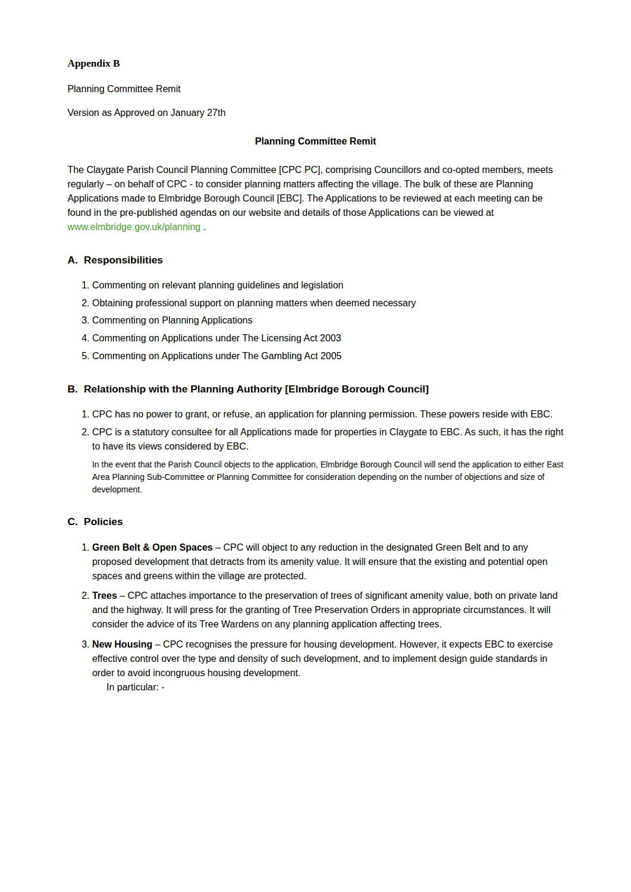Appendix B
Planning Committee Remit
Version as Approved on January 27th
Planning Committee Remit
The Claygate Parish Council Planning Committee [CPC PC], comprising Councillors and co-opted members, meets regularly – on behalf of CPC - to consider planning matters affecting the village. The bulk of these are Planning Applications made to Elmbridge Borough Council [EBC]. The Applications to be reviewed at each meeting can be found in the pre-published agendas on our website and details of those Applications can be viewed at www.elmbridge.gov.uk/planning .
A. Responsibilities
Commenting on relevant planning guidelines and legislation
Obtaining professional support on planning matters when deemed necessary
Commenting on Planning Applications
Commenting on Applications under The Licensing Act 2003
Commenting on Applications under The Gambling Act 2005
B. Relationship with the Planning Authority [Elmbridge Borough Council]
CPC has no power to grant, or refuse, an application for planning permission. These powers reside with EBC.
CPC is a statutory consultee for all Applications made for properties in Claygate to EBC. As such, it has the right to have its views considered by EBC.
In the event that the Parish Council objects to the application, Elmbridge Borough Council will send the application to either East Area Planning Sub-Committee or Planning Committee for consideration depending on the number of objections and size of development.
C. Policies
Green Belt & Open Spaces – CPC will object to any reduction in the designated Green Belt and to any proposed development that detracts from its amenity value. It will ensure that the existing and potential open spaces and greens within the village are protected.
Trees – CPC attaches importance to the preservation of trees of significant amenity value, both on private land and the highway. It will press for the granting of Tree Preservation Orders in appropriate circumstances. It will consider the advice of its Tree Wardens on any planning application affecting trees.
New Housing – CPC recognises the pressure for housing development. However, it expects EBC to exercise effective control over the type and density of such development, and to implement design guide standards in order to avoid incongruous housing development.
In particular: -